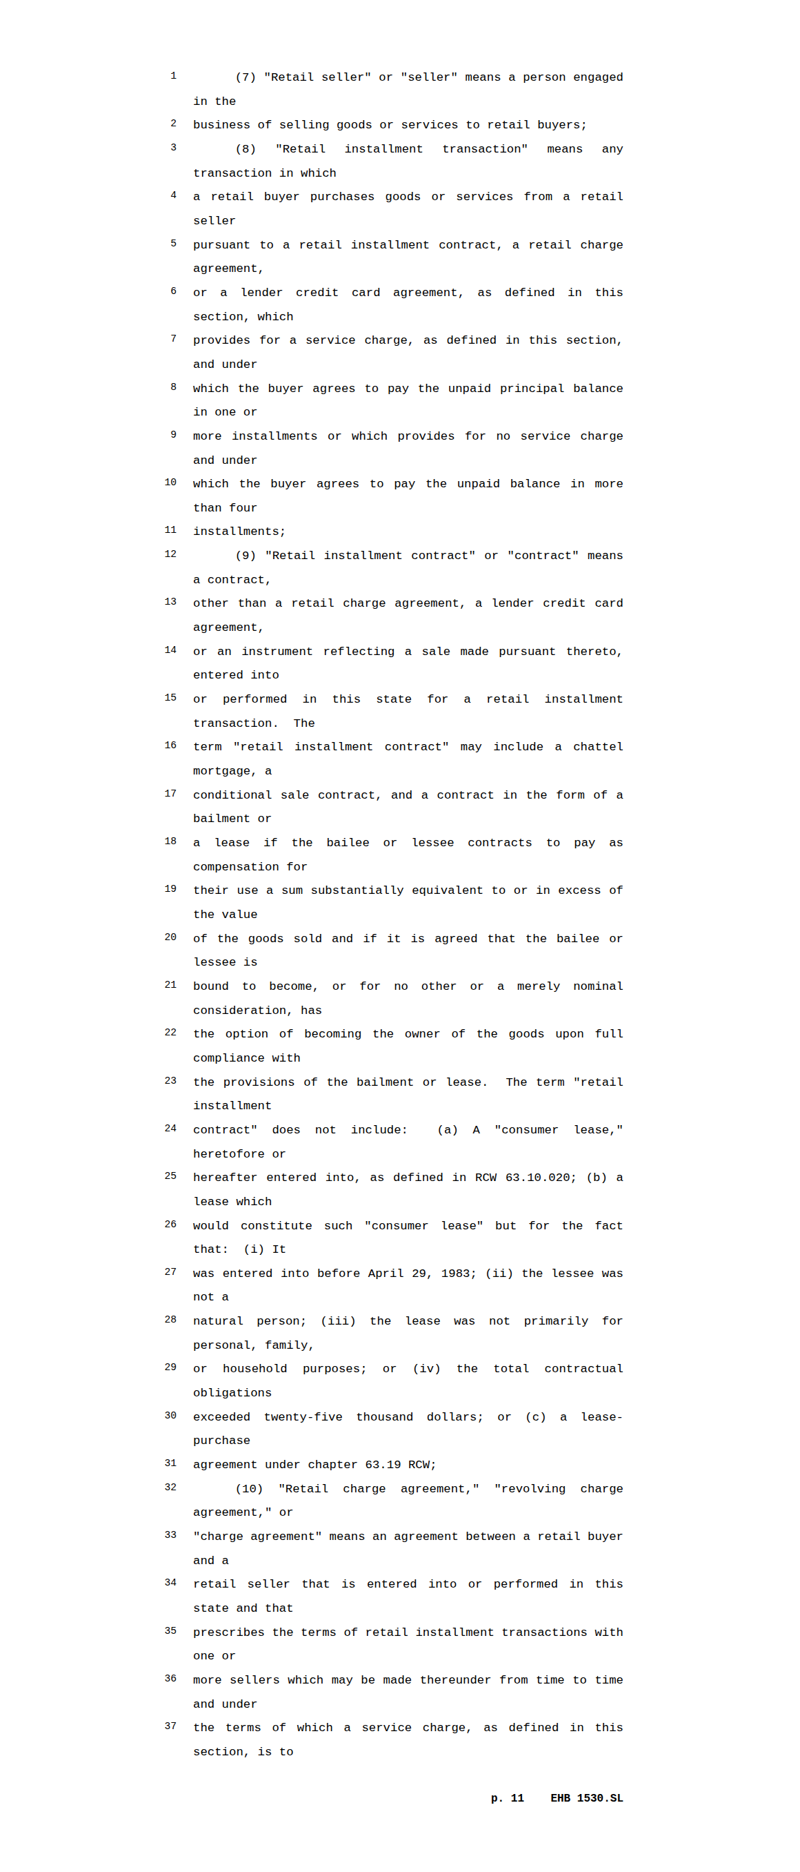(7) "Retail seller" or "seller" means a person engaged in the
business of selling goods or services to retail buyers;
(8) "Retail installment transaction" means any transaction in which
a retail buyer purchases goods or services from a retail seller
pursuant to a retail installment contract, a retail charge agreement,
or a lender credit card agreement, as defined in this section, which
provides for a service charge, as defined in this section, and under
which the buyer agrees to pay the unpaid principal balance in one or
more installments or which provides for no service charge and under
which the buyer agrees to pay the unpaid balance in more than four
installments;
(9) "Retail installment contract" or "contract" means a contract,
other than a retail charge agreement, a lender credit card agreement,
or an instrument reflecting a sale made pursuant thereto, entered into
or performed in this state for a retail installment transaction. The
term "retail installment contract" may include a chattel mortgage, a
conditional sale contract, and a contract in the form of a bailment or
a lease if the bailee or lessee contracts to pay as compensation for
their use a sum substantially equivalent to or in excess of the value
of the goods sold and if it is agreed that the bailee or lessee is
bound to become, or for no other or a merely nominal consideration, has
the option of becoming the owner of the goods upon full compliance with
the provisions of the bailment or lease. The term "retail installment
contract" does not include: (a) A "consumer lease," heretofore or
hereafter entered into, as defined in RCW 63.10.020; (b) a lease which
would constitute such "consumer lease" but for the fact that: (i) It
was entered into before April 29, 1983; (ii) the lessee was not a
natural person; (iii) the lease was not primarily for personal, family,
or household purposes; or (iv) the total contractual obligations
exceeded twenty-five thousand dollars; or (c) a lease-purchase
agreement under chapter 63.19 RCW;
(10) "Retail charge agreement," "revolving charge agreement," or
"charge agreement" means an agreement between a retail buyer and a
retail seller that is entered into or performed in this state and that
prescribes the terms of retail installment transactions with one or
more sellers which may be made thereunder from time to time and under
the terms of which a service charge, as defined in this section, is to
p. 11 EHB 1530.SL